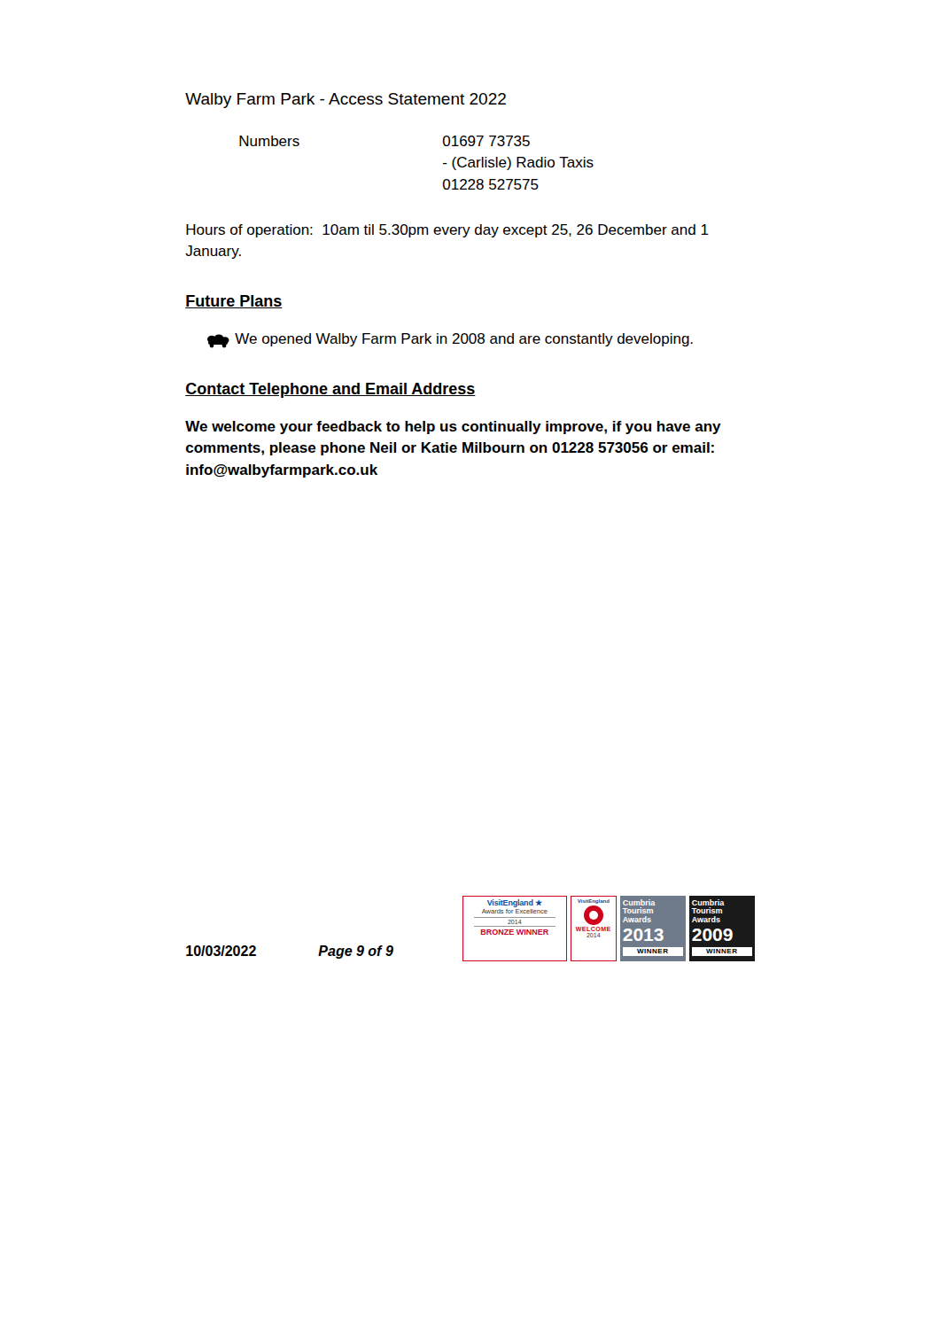Walby Farm Park - Access Statement 2022
Numbers
01697 73735
- (Carlisle) Radio Taxis
01228 527575
Hours of operation: 10am til 5.30pm every day except 25, 26 December and 1 January.
Future Plans
We opened Walby Farm Park in 2008 and are constantly developing.
Contact Telephone and Email Address
We welcome your feedback to help us continually improve, if you have any comments, please phone Neil or Katie Milbourn on 01228 573056 or email: info@walbyfarmpark.co.uk
10/03/2022 Page 9 of 9
VisitEngland ★
Awards for Excellence
2014
BRONZE WINNER
VisitEngland
WELCOME
2014
Cumbria
Tourism
Awards
2013
WINNER
Cumbria
Tourism
Awards
2009
WINNER